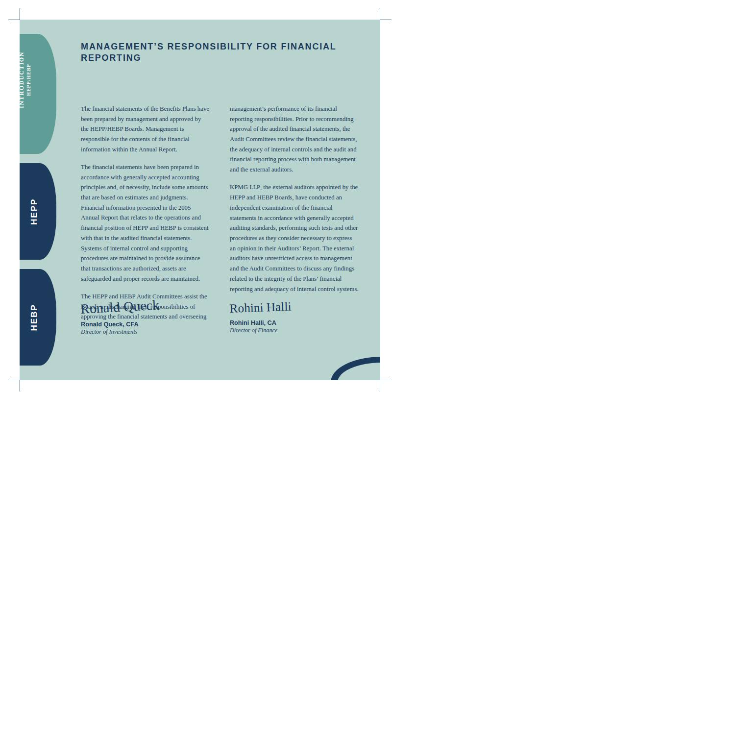INTRODUCTION HEPP/HEBP
HEPP
HEBP
4
MANAGEMENT’S RESPONSIBILITY FOR FINANCIAL REPORTING
The financial statements of the Benefits Plans have been prepared by management and approved by the HEPP/HEBP Boards. Management is responsible for the contents of the financial information within the Annual Report.
The financial statements have been prepared in accordance with generally accepted accounting principles and, of necessity, include some amounts that are based on estimates and judgments. Financial information presented in the 2005 Annual Report that relates to the operations and financial position of HEPP and HEBP is consistent with that in the audited financial statements. Systems of internal control and supporting procedures are maintained to provide assurance that transactions are authorized, assets are safeguarded and proper records are maintained.
The HEPP and HEBP Audit Committees assist the Boards in discharging their responsibilities of approving the financial statements and overseeing
management’s performance of its financial reporting responsibilities. Prior to recommending approval of the audited financial statements, the Audit Committees review the financial statements, the adequacy of internal controls and the audit and financial reporting process with both management and the external auditors.
KPMG LLP, the external auditors appointed by the HEPP and HEBP Boards, have conducted an independent examination of the financial statements in accordance with generally accepted auditing standards, performing such tests and other procedures as they consider necessary to express an opinion in their Auditors’ Report. The external auditors have unrestricted access to management and the Audit Committees to discuss any findings related to the integrity of the Plans’ financial reporting and adequacy of internal control systems.
Ronald Queck
Ronald Queck, CFA
Director of Investments
Rohini Halli
Rohini Halli, CA
Director of Finance